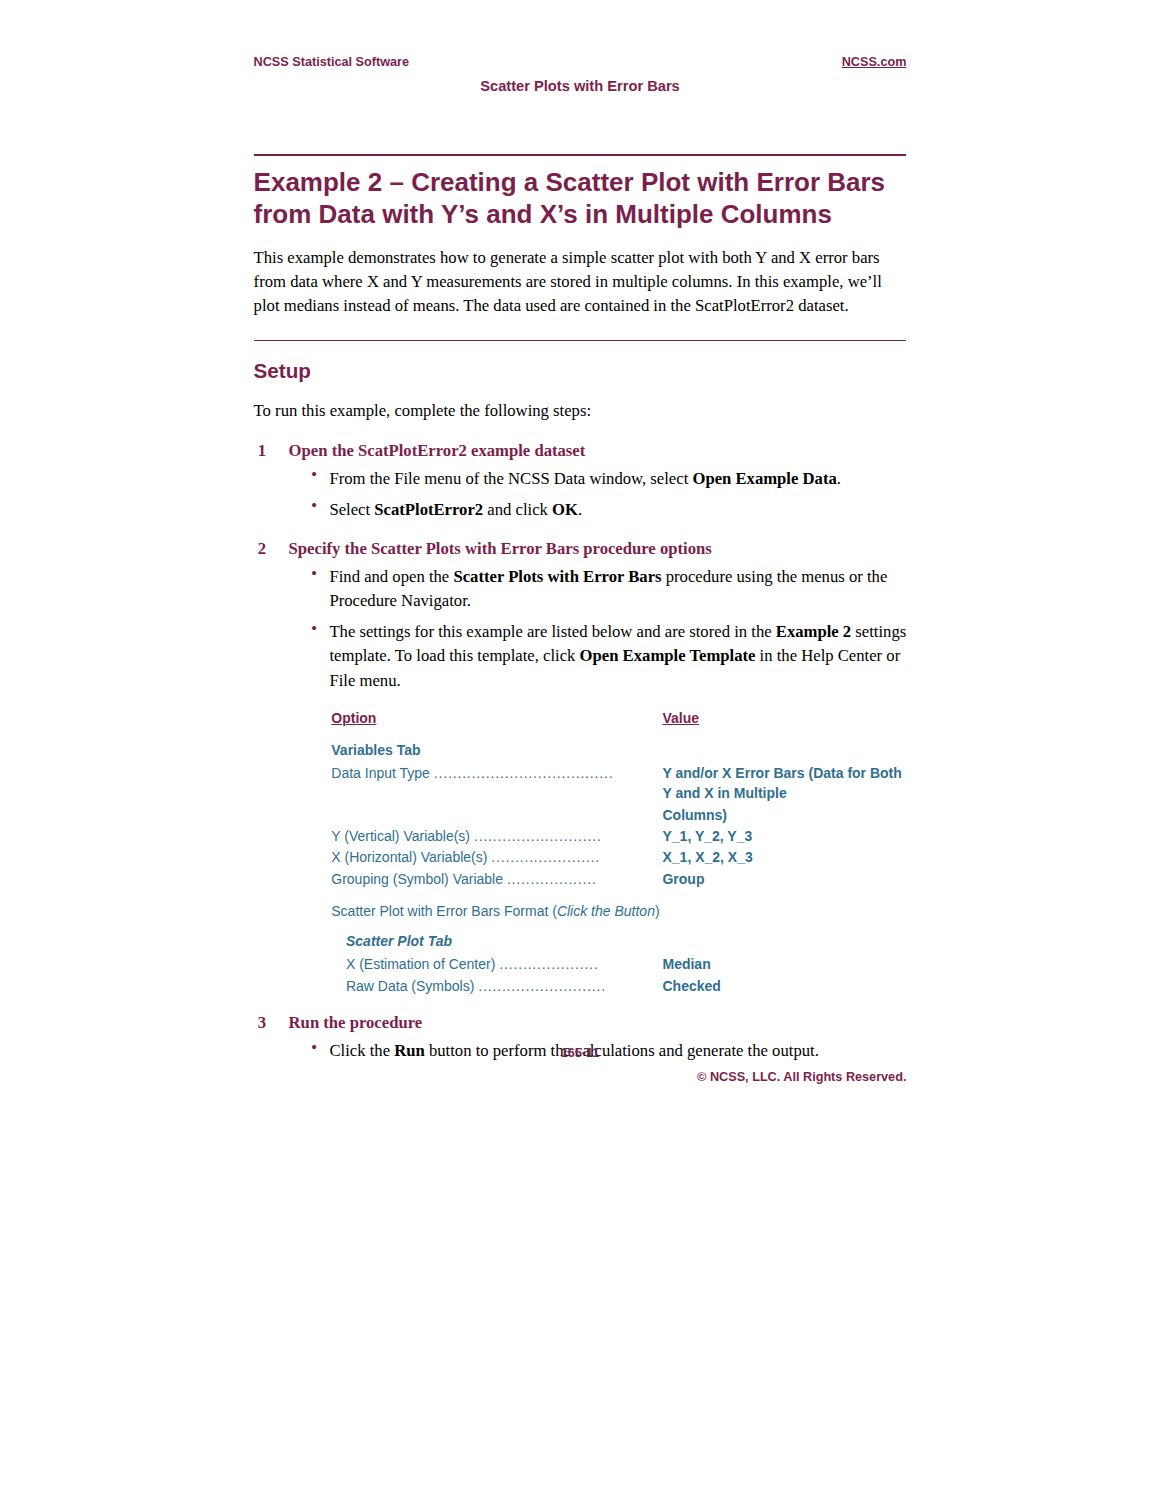NCSS Statistical Software
NCSS.com
Scatter Plots with Error Bars
Example 2 – Creating a Scatter Plot with Error Bars from Data with Y’s and X’s in Multiple Columns
This example demonstrates how to generate a simple scatter plot with both Y and X error bars from data where X and Y measurements are stored in multiple columns. In this example, we’ll plot medians instead of means. The data used are contained in the ScatPlotError2 dataset.
Setup
To run this example, complete the following steps:
Open the ScatPlotError2 example dataset
From the File menu of the NCSS Data window, select Open Example Data.
Select ScatPlotError2 and click OK.
Specify the Scatter Plots with Error Bars procedure options
Find and open the Scatter Plots with Error Bars procedure using the menus or the Procedure Navigator.
The settings for this example are listed below and are stored in the Example 2 settings template. To load this template, click Open Example Template in the Help Center or File menu.
Option
Value
Variables Tab
Data Input Type ......................................
Y and/or X Error Bars (Data for Both Y and X in Multiple
Columns)
Y (Vertical) Variable(s) ...........................
Y_1, Y_2, Y_3
X (Horizontal) Variable(s) .......................
X_1, X_2, X_3
Grouping (Symbol) Variable ...................
Group
Scatter Plot with Error Bars Format (Click the Button)
Scatter Plot Tab
X (Estimation of Center) .....................
Median
Raw Data (Symbols) ...........................
Checked
Run the procedure
Click the Run button to perform the calculations and generate the output.
165-11
© NCSS, LLC. All Rights Reserved.